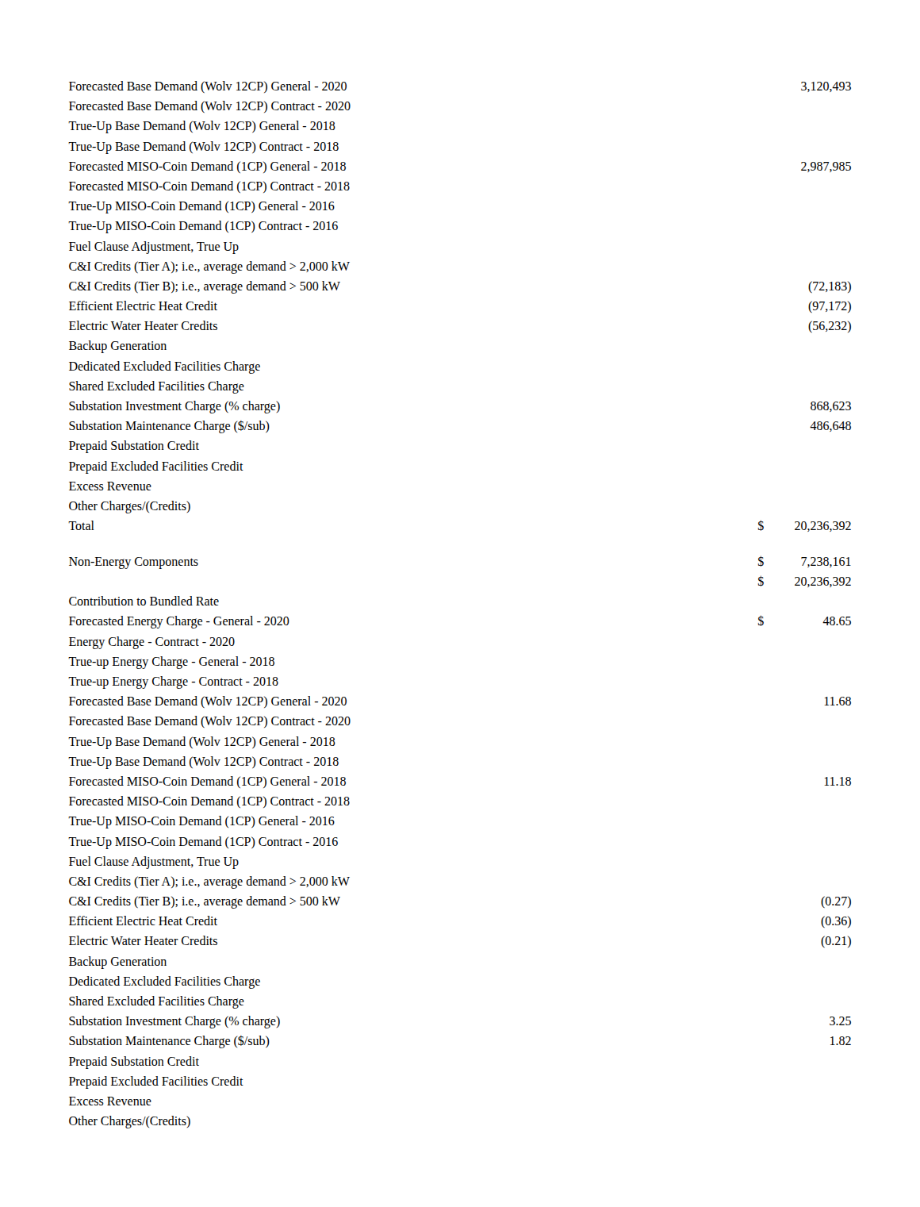| Forecasted Base Demand (Wolv 12CP) General - 2020 | | 3,120,493 |
| Forecasted Base Demand (Wolv 12CP) Contract - 2020 | | |
| True-Up Base Demand (Wolv 12CP) General - 2018 | | |
| True-Up Base Demand (Wolv 12CP) Contract - 2018 | | |
| Forecasted MISO-Coin Demand (1CP) General - 2018 | | 2,987,985 |
| Forecasted MISO-Coin Demand (1CP) Contract - 2018 | | |
| True-Up MISO-Coin Demand (1CP) General - 2016 | | |
| True-Up MISO-Coin Demand (1CP) Contract - 2016 | | |
| Fuel Clause Adjustment, True Up | | |
| C&I Credits (Tier A); i.e., average demand > 2,000 kW | | |
| C&I Credits (Tier B); i.e., average demand > 500 kW | | (72,183) |
| Efficient Electric Heat Credit | | (97,172) |
| Electric Water Heater Credits | | (56,232) |
| Backup Generation | | |
| Dedicated Excluded Facilities Charge | | |
| Shared Excluded Facilities Charge | | |
| Substation Investment Charge (% charge) | | 868,623 |
| Substation Maintenance Charge ($/sub) | | 486,648 |
| Prepaid Substation Credit | | |
| Prepaid Excluded Facilities Credit | | |
| Excess Revenue | | |
| Other Charges/(Credits) | | |
| Total | $ | 20,236,392 |
| Non-Energy Components | $ | 7,238,161 |
| | $ | 20,236,392 |
| Contribution to Bundled Rate | | |
| Forecasted Energy Charge - General - 2020 | $ | 48.65 |
| Energy Charge - Contract - 2020 | | |
| True-up Energy Charge - General - 2018 | | |
| True-up Energy Charge - Contract - 2018 | | |
| Forecasted Base Demand (Wolv 12CP) General - 2020 | | 11.68 |
| Forecasted Base Demand (Wolv 12CP) Contract - 2020 | | |
| True-Up Base Demand (Wolv 12CP) General - 2018 | | |
| True-Up Base Demand (Wolv 12CP) Contract - 2018 | | |
| Forecasted MISO-Coin Demand (1CP) General - 2018 | | 11.18 |
| Forecasted MISO-Coin Demand (1CP) Contract - 2018 | | |
| True-Up MISO-Coin Demand (1CP) General - 2016 | | |
| True-Up MISO-Coin Demand (1CP) Contract - 2016 | | |
| Fuel Clause Adjustment, True Up | | |
| C&I Credits (Tier A); i.e., average demand > 2,000 kW | | |
| C&I Credits (Tier B); i.e., average demand > 500 kW | | (0.27) |
| Efficient Electric Heat Credit | | (0.36) |
| Electric Water Heater Credits | | (0.21) |
| Backup Generation | | |
| Dedicated Excluded Facilities Charge | | |
| Shared Excluded Facilities Charge | | |
| Substation Investment Charge (% charge) | | 3.25 |
| Substation Maintenance Charge ($/sub) | | 1.82 |
| Prepaid Substation Credit | | |
| Prepaid Excluded Facilities Credit | | |
| Excess Revenue | | |
| Other Charges/(Credits) | | |